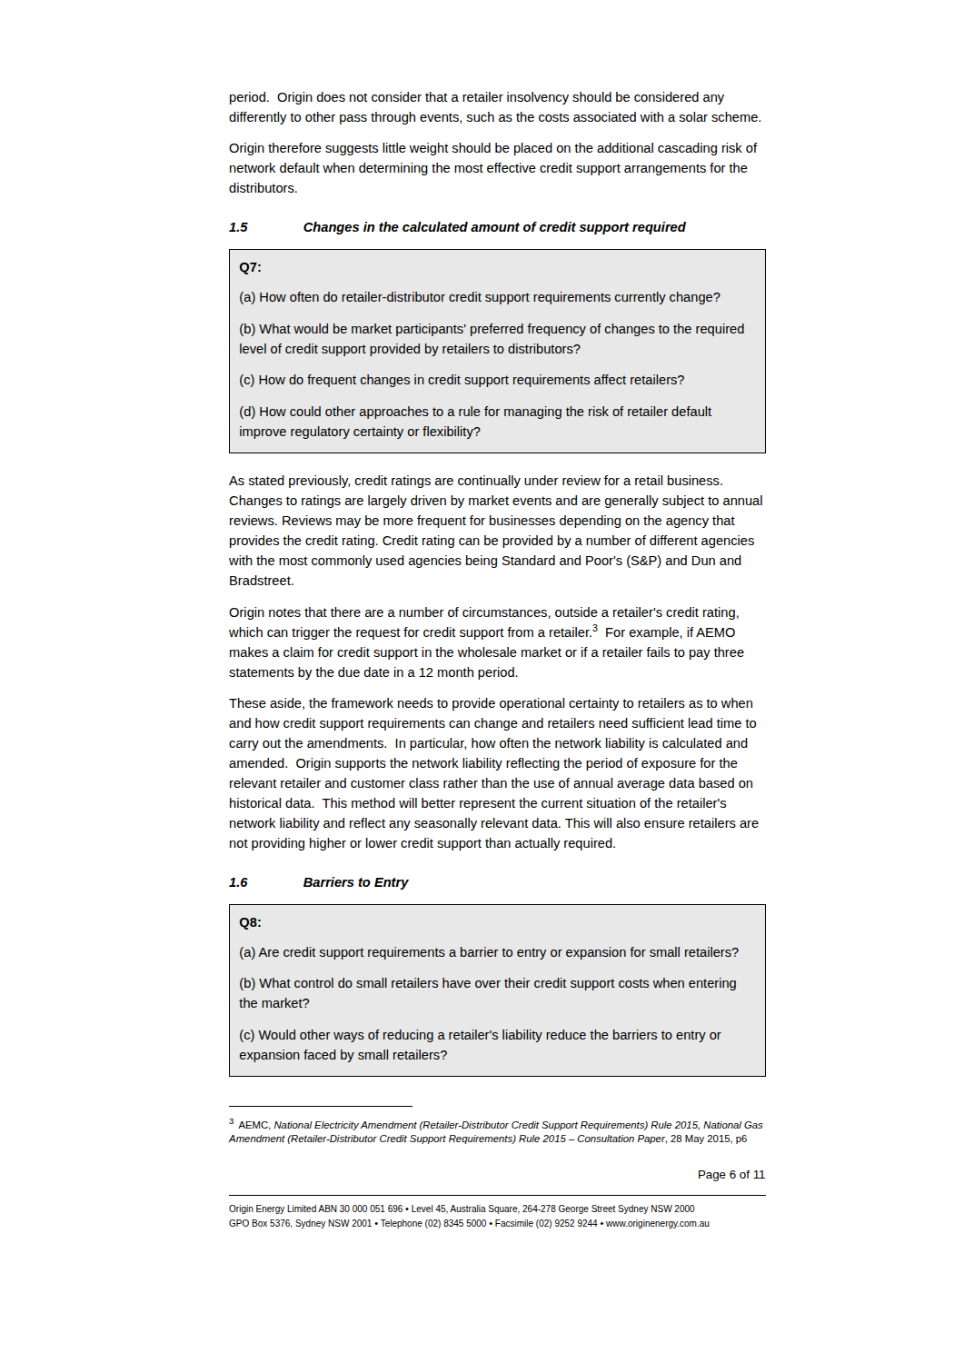period. Origin does not consider that a retailer insolvency should be considered any differently to other pass through events, such as the costs associated with a solar scheme.
Origin therefore suggests little weight should be placed on the additional cascading risk of network default when determining the most effective credit support arrangements for the distributors.
1.5 Changes in the calculated amount of credit support required
Q7:
(a) How often do retailer-distributor credit support requirements currently change?
(b) What would be market participants' preferred frequency of changes to the required level of credit support provided by retailers to distributors?
(c) How do frequent changes in credit support requirements affect retailers?
(d) How could other approaches to a rule for managing the risk of retailer default improve regulatory certainty or flexibility?
As stated previously, credit ratings are continually under review for a retail business. Changes to ratings are largely driven by market events and are generally subject to annual reviews. Reviews may be more frequent for businesses depending on the agency that provides the credit rating. Credit rating can be provided by a number of different agencies with the most commonly used agencies being Standard and Poor's (S&P) and Dun and Bradstreet.
Origin notes that there are a number of circumstances, outside a retailer's credit rating, which can trigger the request for credit support from a retailer.3 For example, if AEMO makes a claim for credit support in the wholesale market or if a retailer fails to pay three statements by the due date in a 12 month period.
These aside, the framework needs to provide operational certainty to retailers as to when and how credit support requirements can change and retailers need sufficient lead time to carry out the amendments. In particular, how often the network liability is calculated and amended. Origin supports the network liability reflecting the period of exposure for the relevant retailer and customer class rather than the use of annual average data based on historical data. This method will better represent the current situation of the retailer's network liability and reflect any seasonally relevant data. This will also ensure retailers are not providing higher or lower credit support than actually required.
1.6 Barriers to Entry
Q8:
(a) Are credit support requirements a barrier to entry or expansion for small retailers?
(b) What control do small retailers have over their credit support costs when entering the market?
(c) Would other ways of reducing a retailer's liability reduce the barriers to entry or expansion faced by small retailers?
3 AEMC, National Electricity Amendment (Retailer-Distributor Credit Support Requirements) Rule 2015, National Gas Amendment (Retailer-Distributor Credit Support Requirements) Rule 2015 – Consultation Paper, 28 May 2015, p6
Page 6 of 11
Origin Energy Limited ABN 30 000 051 696 • Level 45, Australia Square, 264-278 George Street Sydney NSW 2000
GPO Box 5376, Sydney NSW 2001 • Telephone (02) 8345 5000 • Facsimile (02) 9252 9244 • www.originenergy.com.au